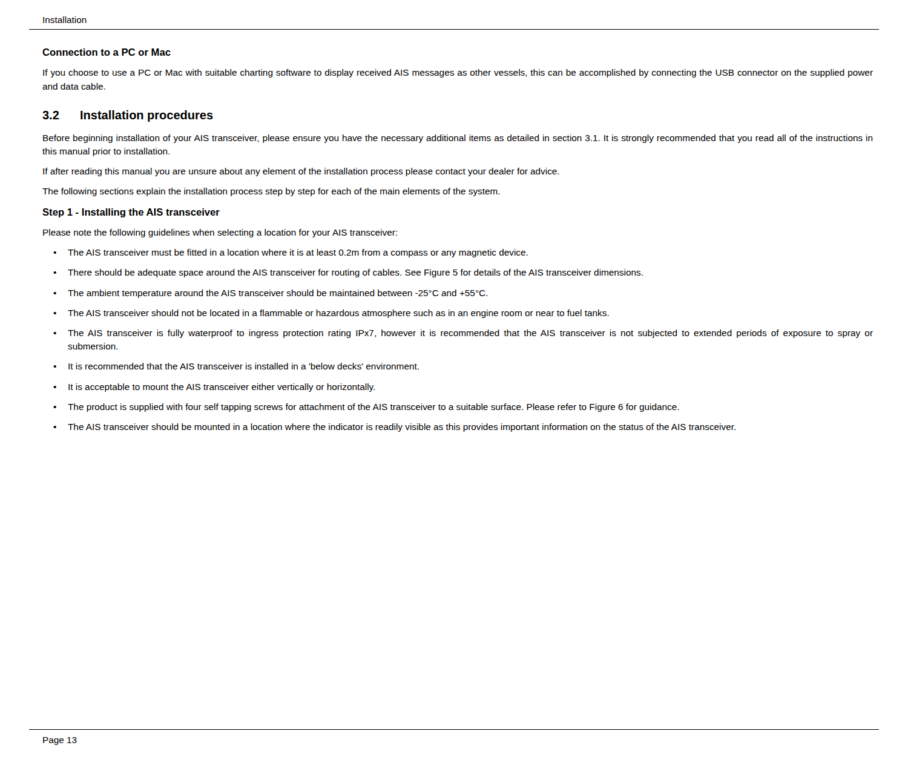Installation
Connection to a PC or Mac
If you choose to use a PC or Mac with suitable charting software to display received AIS messages as other vessels, this can be accomplished by connecting the USB connector on the supplied power and data cable.
3.2 Installation procedures
Before beginning installation of your AIS transceiver, please ensure you have the necessary additional items as detailed in section 3.1. It is strongly recommended that you read all of the instructions in this manual prior to installation.
If after reading this manual you are unsure about any element of the installation process please contact your dealer for advice.
The following sections explain the installation process step by step for each of the main elements of the system.
Step 1 - Installing the AIS transceiver
Please note the following guidelines when selecting a location for your AIS transceiver:
The AIS transceiver must be fitted in a location where it is at least 0.2m from a compass or any magnetic device.
There should be adequate space around the AIS transceiver for routing of cables. See Figure 5 for details of the AIS transceiver dimensions.
The ambient temperature around the AIS transceiver should be maintained between -25°C and +55°C.
The AIS transceiver should not be located in a flammable or hazardous atmosphere such as in an engine room or near to fuel tanks.
The AIS transceiver is fully waterproof to ingress protection rating IPx7, however it is recommended that the AIS transceiver is not subjected to extended periods of exposure to spray or submersion.
It is recommended that the AIS transceiver is installed in a 'below decks' environment.
It is acceptable to mount the AIS transceiver either vertically or horizontally.
The product is supplied with four self tapping screws for attachment of the AIS transceiver to a suitable surface. Please refer to Figure 6 for guidance.
The AIS transceiver should be mounted in a location where the indicator is readily visible as this provides important information on the status of the AIS transceiver.
Page 13